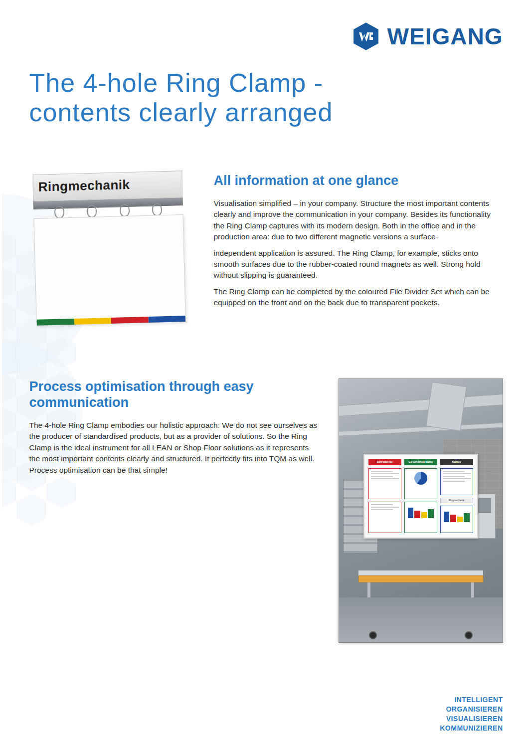WEIGANG
The 4-hole Ring Clamp -
contents clearly arranged
Ringmechanik
All information at one glance
Visualisation simplified – in your company. Structure the most important contents clearly and improve the communication in your company. Besides its functionality the Ring Clamp captures with its modern design. Both in the office and in the production area: due to two different magnetic versions a surface-
independent application is assured. The Ring Clamp, for example, sticks onto smooth surfaces due to the rubber-coated round magnets as well. Strong hold without slipping is guaranteed.
The Ring Clamp can be completed by the coloured File Divider Set which can be equipped on the front and on the back due to transparent pockets.
Process optimisation through easy communication
The 4-hole Ring Clamp embodies our holistic approach: We do not see ourselves as the producer of standardised products, but as a provider of solutions. So the Ring Clamp is the ideal instrument for all LEAN or Shop Floor solutions as it represents the most important contents clearly and structured. It perfectly fits into TQM as well. Process optimisation can be that simple!
Betriebsrat
Geschäftsleitung
Kunde
Ringmechanik
INTELLIGENT ORGANISIEREN VISUALISIEREN KOMMUNIZIEREN